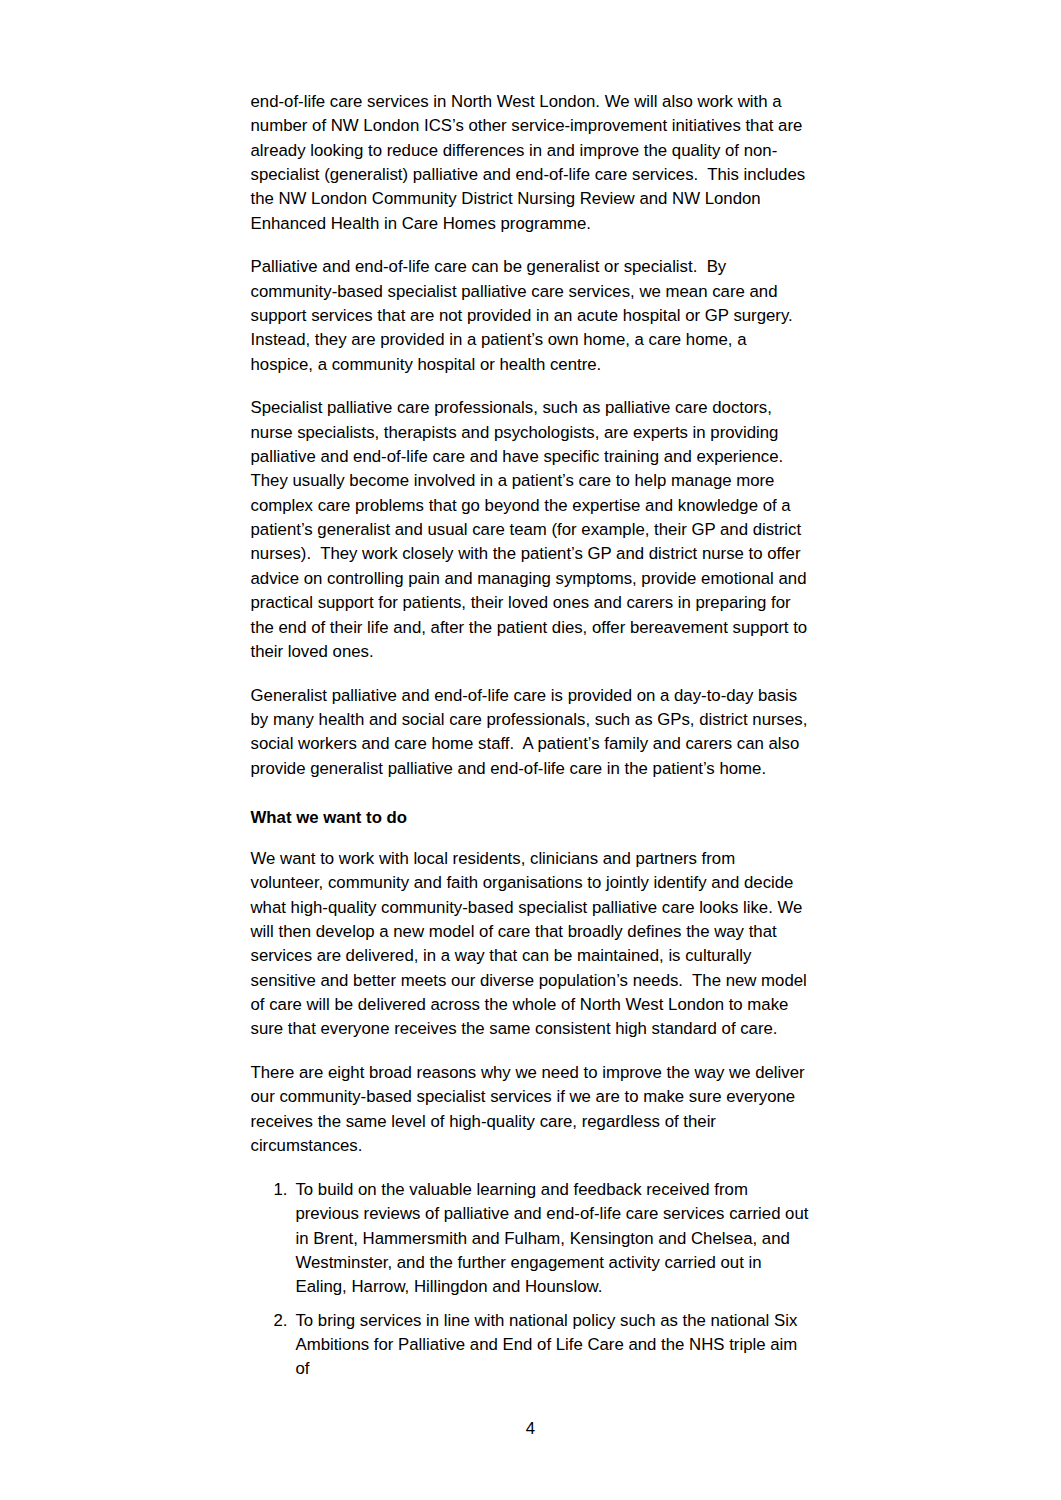end-of-life care services in North West London. We will also work with a number of NW London ICS’s other service-improvement initiatives that are already looking to reduce differences in and improve the quality of non-specialist (generalist) palliative and end-of-life care services. This includes the NW London Community District Nursing Review and NW London Enhanced Health in Care Homes programme.
Palliative and end-of-life care can be generalist or specialist. By community-based specialist palliative care services, we mean care and support services that are not provided in an acute hospital or GP surgery. Instead, they are provided in a patient’s own home, a care home, a hospice, a community hospital or health centre.
Specialist palliative care professionals, such as palliative care doctors, nurse specialists, therapists and psychologists, are experts in providing palliative and end-of-life care and have specific training and experience. They usually become involved in a patient’s care to help manage more complex care problems that go beyond the expertise and knowledge of a patient’s generalist and usual care team (for example, their GP and district nurses). They work closely with the patient’s GP and district nurse to offer advice on controlling pain and managing symptoms, provide emotional and practical support for patients, their loved ones and carers in preparing for the end of their life and, after the patient dies, offer bereavement support to their loved ones.
Generalist palliative and end-of-life care is provided on a day-to-day basis by many health and social care professionals, such as GPs, district nurses, social workers and care home staff. A patient’s family and carers can also provide generalist palliative and end-of-life care in the patient’s home.
What we want to do
We want to work with local residents, clinicians and partners from volunteer, community and faith organisations to jointly identify and decide what high-quality community-based specialist palliative care looks like. We will then develop a new model of care that broadly defines the way that services are delivered, in a way that can be maintained, is culturally sensitive and better meets our diverse population’s needs. The new model of care will be delivered across the whole of North West London to make sure that everyone receives the same consistent high standard of care.
There are eight broad reasons why we need to improve the way we deliver our community-based specialist services if we are to make sure everyone receives the same level of high-quality care, regardless of their circumstances.
To build on the valuable learning and feedback received from previous reviews of palliative and end-of-life care services carried out in Brent, Hammersmith and Fulham, Kensington and Chelsea, and Westminster, and the further engagement activity carried out in Ealing, Harrow, Hillingdon and Hounslow.
To bring services in line with national policy such as the national Six Ambitions for Palliative and End of Life Care and the NHS triple aim of
4